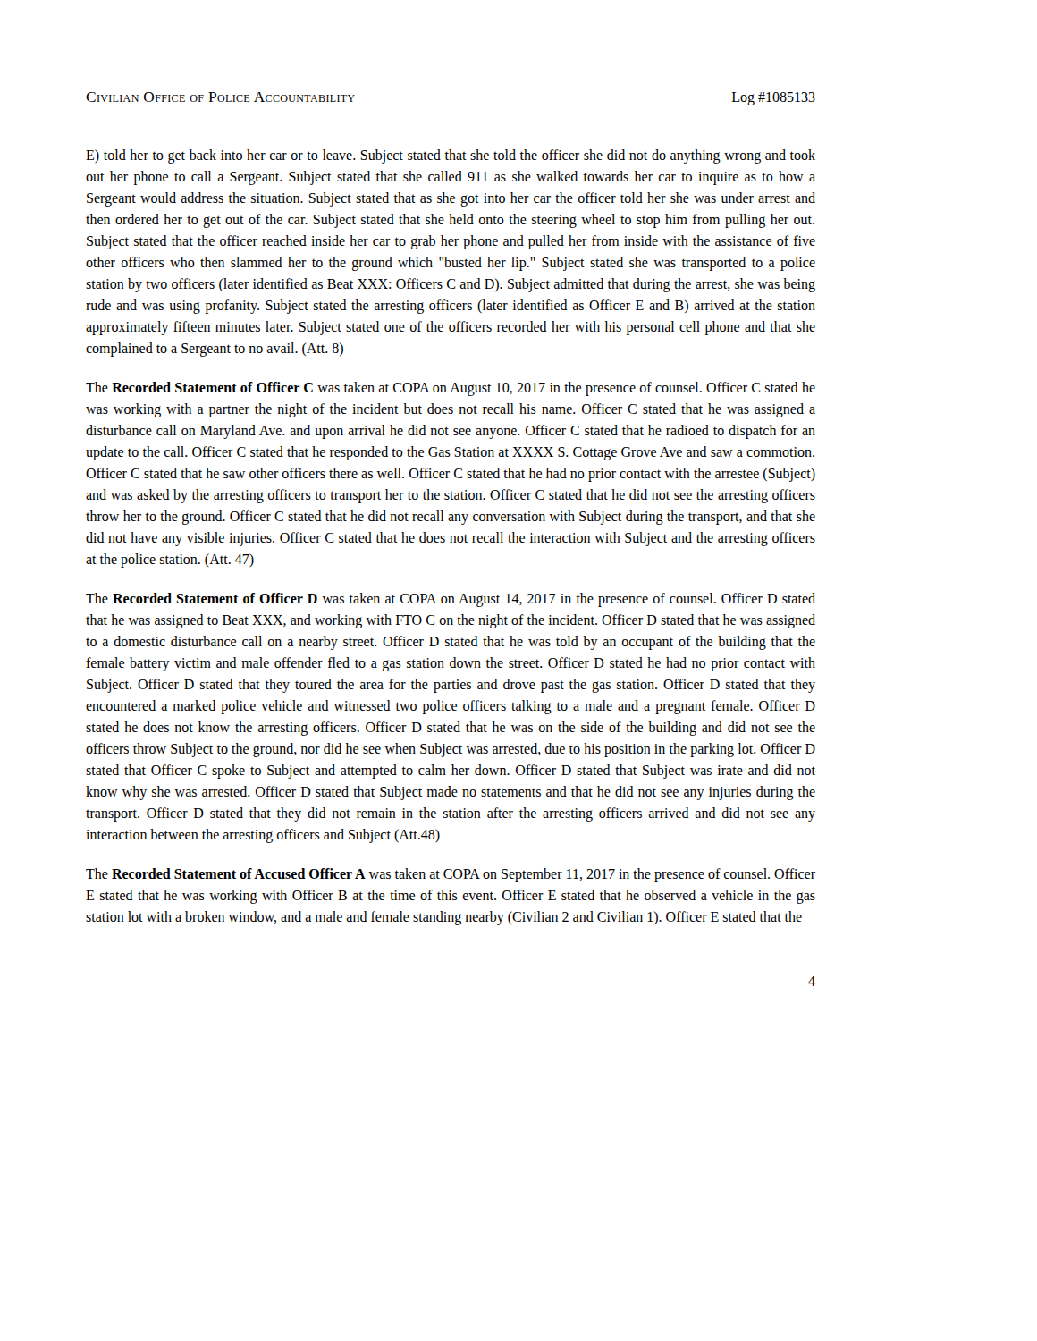Civilian Office of Police Accountability
Log #1085133
E) told her to get back into her car or to leave. Subject stated that she told the officer she did not do anything wrong and took out her phone to call a Sergeant. Subject stated that she called 911 as she walked towards her car to inquire as to how a Sergeant would address the situation. Subject stated that as she got into her car the officer told her she was under arrest and then ordered her to get out of the car. Subject stated that she held onto the steering wheel to stop him from pulling her out. Subject stated that the officer reached inside her car to grab her phone and pulled her from inside with the assistance of five other officers who then slammed her to the ground which "busted her lip." Subject stated she was transported to a police station by two officers (later identified as Beat XXX: Officers C and D). Subject admitted that during the arrest, she was being rude and was using profanity. Subject stated the arresting officers (later identified as Officer E and B) arrived at the station approximately fifteen minutes later. Subject stated one of the officers recorded her with his personal cell phone and that she complained to a Sergeant to no avail. (Att. 8)
The Recorded Statement of Officer C was taken at COPA on August 10, 2017 in the presence of counsel. Officer C stated he was working with a partner the night of the incident but does not recall his name. Officer C stated that he was assigned a disturbance call on Maryland Ave. and upon arrival he did not see anyone. Officer C stated that he radioed to dispatch for an update to the call. Officer C stated that he responded to the Gas Station at XXXX S. Cottage Grove Ave and saw a commotion. Officer C stated that he saw other officers there as well. Officer C stated that he had no prior contact with the arrestee (Subject) and was asked by the arresting officers to transport her to the station. Officer C stated that he did not see the arresting officers throw her to the ground. Officer C stated that he did not recall any conversation with Subject during the transport, and that she did not have any visible injuries. Officer C stated that he does not recall the interaction with Subject and the arresting officers at the police station. (Att. 47)
The Recorded Statement of Officer D was taken at COPA on August 14, 2017 in the presence of counsel. Officer D stated that he was assigned to Beat XXX, and working with FTO C on the night of the incident. Officer D stated that he was assigned to a domestic disturbance call on a nearby street. Officer D stated that he was told by an occupant of the building that the female battery victim and male offender fled to a gas station down the street. Officer D stated he had no prior contact with Subject. Officer D stated that they toured the area for the parties and drove past the gas station. Officer D stated that they encountered a marked police vehicle and witnessed two police officers talking to a male and a pregnant female. Officer D stated he does not know the arresting officers. Officer D stated that he was on the side of the building and did not see the officers throw Subject to the ground, nor did he see when Subject was arrested, due to his position in the parking lot. Officer D stated that Officer C spoke to Subject and attempted to calm her down. Officer D stated that Subject was irate and did not know why she was arrested. Officer D stated that Subject made no statements and that he did not see any injuries during the transport. Officer D stated that they did not remain in the station after the arresting officers arrived and did not see any interaction between the arresting officers and Subject (Att.48)
The Recorded Statement of Accused Officer A was taken at COPA on September 11, 2017 in the presence of counsel. Officer E stated that he was working with Officer B at the time of this event. Officer E stated that he observed a vehicle in the gas station lot with a broken window, and a male and female standing nearby (Civilian 2 and Civilian 1). Officer E stated that the
4